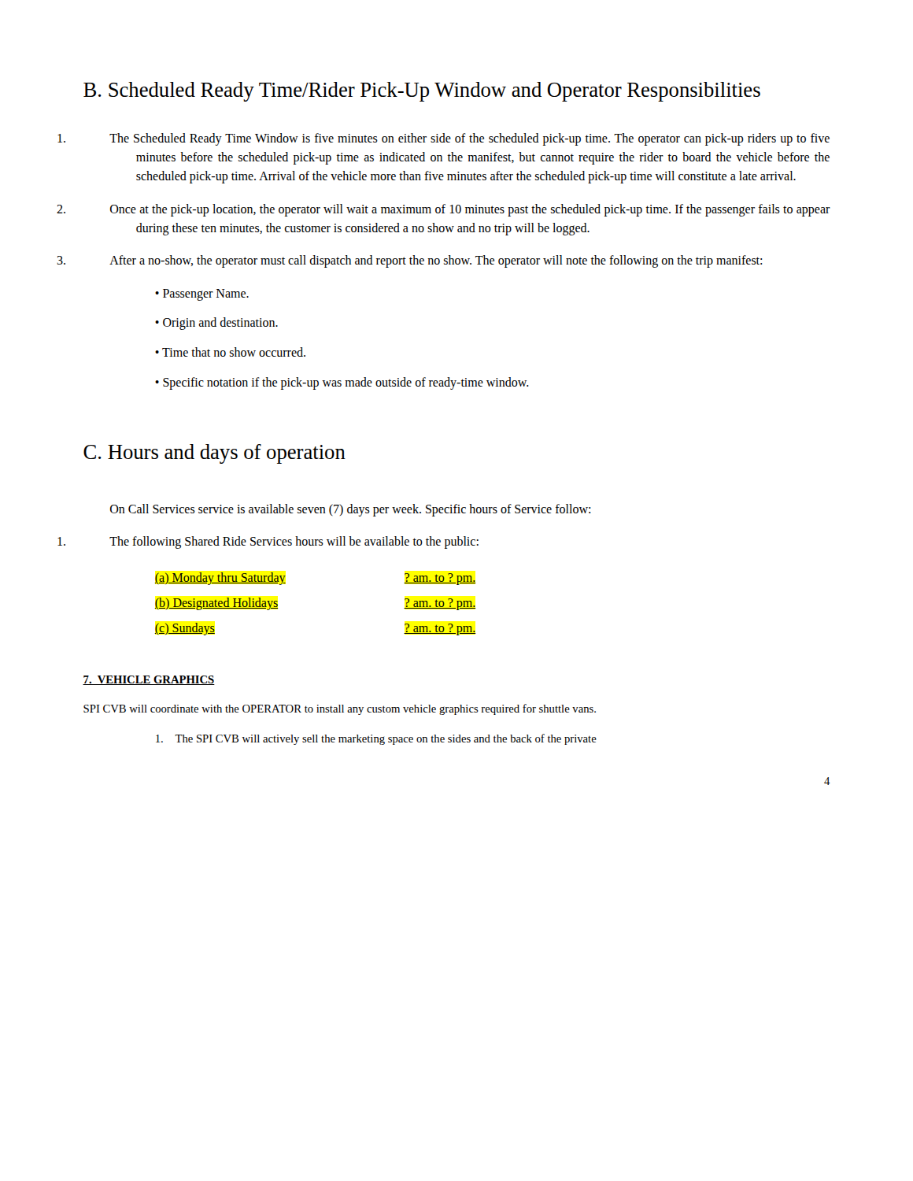B. Scheduled Ready Time/Rider Pick-Up Window and Operator Responsibilities
1. The Scheduled Ready Time Window is five minutes on either side of the scheduled pick-up time. The operator can pick-up riders up to five minutes before the scheduled pick-up time as indicated on the manifest, but cannot require the rider to board the vehicle before the scheduled pick-up time. Arrival of the vehicle more than five minutes after the scheduled pick-up time will constitute a late arrival.
2. Once at the pick-up location, the operator will wait a maximum of 10 minutes past the scheduled pick-up time. If the passenger fails to appear during these ten minutes, the customer is considered a no show and no trip will be logged.
3. After a no-show, the operator must call dispatch and report the no show. The operator will note the following on the trip manifest:
• Passenger Name.
• Origin and destination.
• Time that no show occurred.
• Specific notation if the pick-up was made outside of ready-time window.
C. Hours and days of operation
On Call Services service is available seven (7) days per week. Specific hours of Service follow:
1. The following Shared Ride Services hours will be available to the public:
| (a) Monday thru Saturday | ? am. to ? pm. |
| (b) Designated Holidays | ? am. to ? pm. |
| (c) Sundays | ? am. to ? pm. |
7. VEHICLE GRAPHICS
SPI CVB will coordinate with the OPERATOR to install any custom vehicle graphics required for shuttle vans.
1. The SPI CVB will actively sell the marketing space on the sides and the back of the private
4